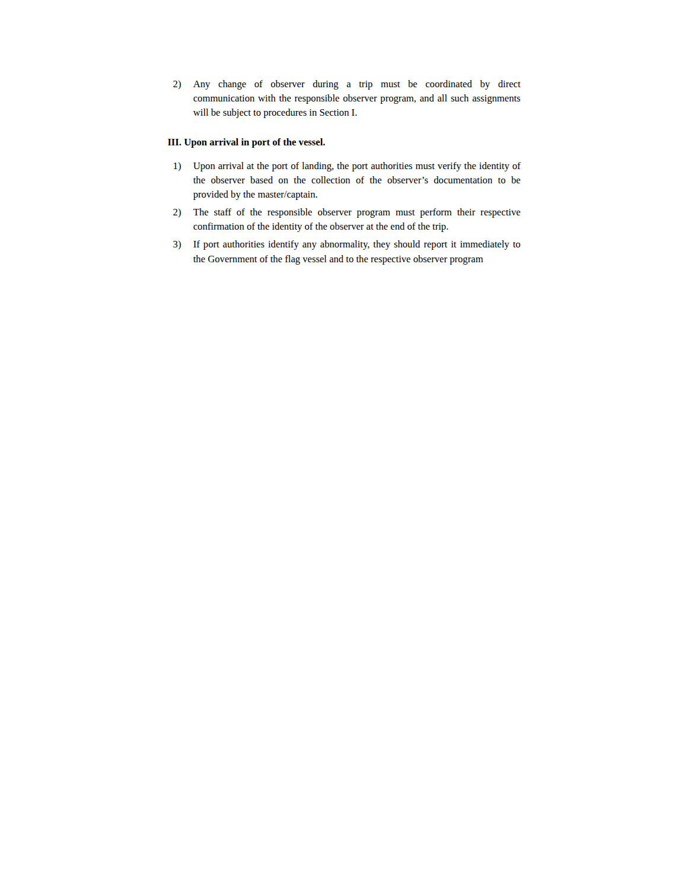2) Any change of observer during a trip must be coordinated by direct communication with the responsible observer program, and all such assignments will be subject to procedures in Section I.
III. Upon arrival in port of the vessel.
1) Upon arrival at the port of landing, the port authorities must verify the identity of the observer based on the collection of the observer’s documentation to be provided by the master/captain.
2) The staff of the responsible observer program must perform their respective confirmation of the identity of the observer at the end of the trip.
3) If port authorities identify any abnormality, they should report it immediately to the Government of the flag vessel and to the respective observer program